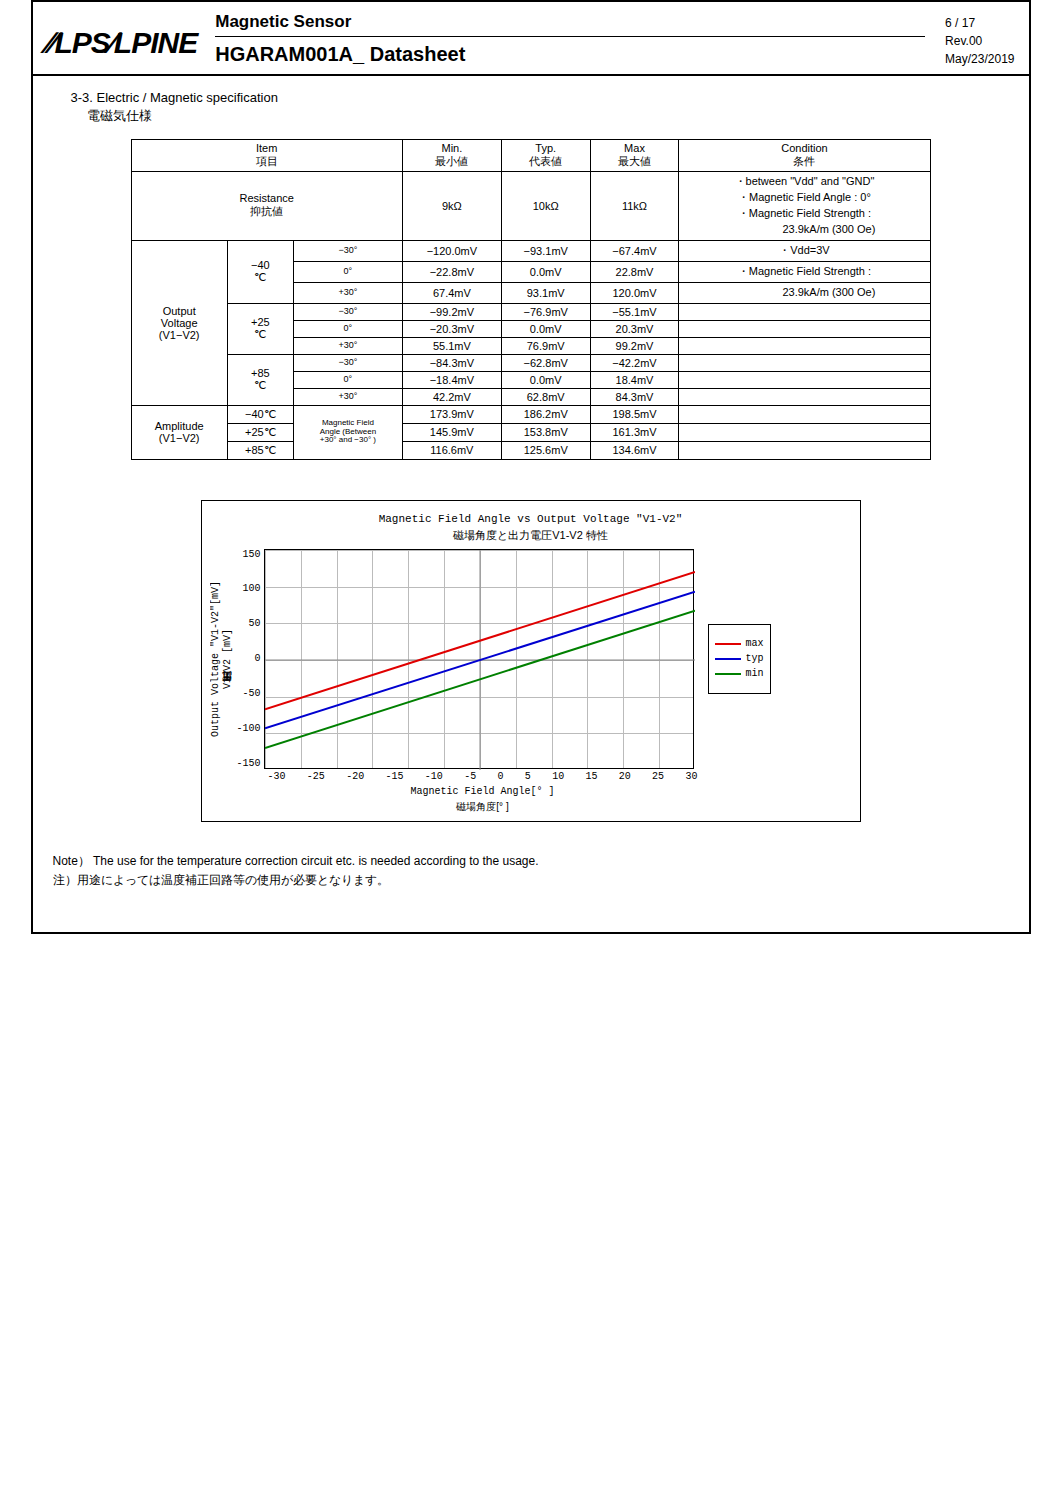∕∕LPS∕LPINE
Magnetic Sensor
HGARAM001A_ Datasheet
6 / 17
Rev.00
May/23/2019
3-3. Electric / Magnetic specification
電磁気仕様
| Item 項目 | Min. 最小値 | Typ. 代表値 | Max 最大値 | Condition 条件 |
| --- | --- | --- | --- | --- |
| Resistance 抑抗値 | 9kΩ | 10kΩ | 11kΩ | ・between "Vdd" and "GND" ・Magnetic Field Angle : 0° ・Magnetic Field Strength : 23.9kA/m (300 Oe) |
| Output Voltage (V1−V2) | −40 ℃ | −30° | −120.0mV | −93.1mV | −67.4mV | ・Vdd=3V |
| 0° | −22.8mV | 0.0mV | 22.8mV | ・Magnetic Field Strength : |
| +30° | 67.4mV | 93.1mV | 120.0mV | 23.9kA/m (300 Oe) |
| +25 ℃ | −30° | −99.2mV | −76.9mV | −55.1mV | |
| 0° | −20.3mV | 0.0mV | 20.3mV | |
| +30° | 55.1mV | 76.9mV | 99.2mV | |
| +85 ℃ | −30° | −84.3mV | −62.8mV | −42.2mV | |
| 0° | −18.4mV | 0.0mV | 18.4mV | |
| +30° | 42.2mV | 62.8mV | 84.3mV | |
| Amplitude (V1−V2) | −40℃ | Magnetic Field Angle (Between +30° and −30° ) | 173.9mV | 186.2mV | 198.5mV | |
| +25℃ | 145.9mV | 153.8mV | 161.3mV | |
| +85℃ | 116.6mV | 125.6mV | 134.6mV | |
Magnetic Field Angle vs Output Voltage "V1-V2"
磁場角度と出力電圧V1-V2 特性
Output Voltage "V1-V2"[mV]
出力電圧V1-V2 [mV]
150
100
50
0
-50
-100
-150
max (red): -30 -> -67.4mV ; +30 -> 120.0mV (scale: 150mV = 110px)
max
typ
min
-30-25-20-15-10-5051015202530
Magnetic Field Angle[° ]
磁場角度[° ]
Note） The use for the temperature correction circuit etc. is needed according to the usage.
注）用途によっては温度補正回路等の使用が必要となります。